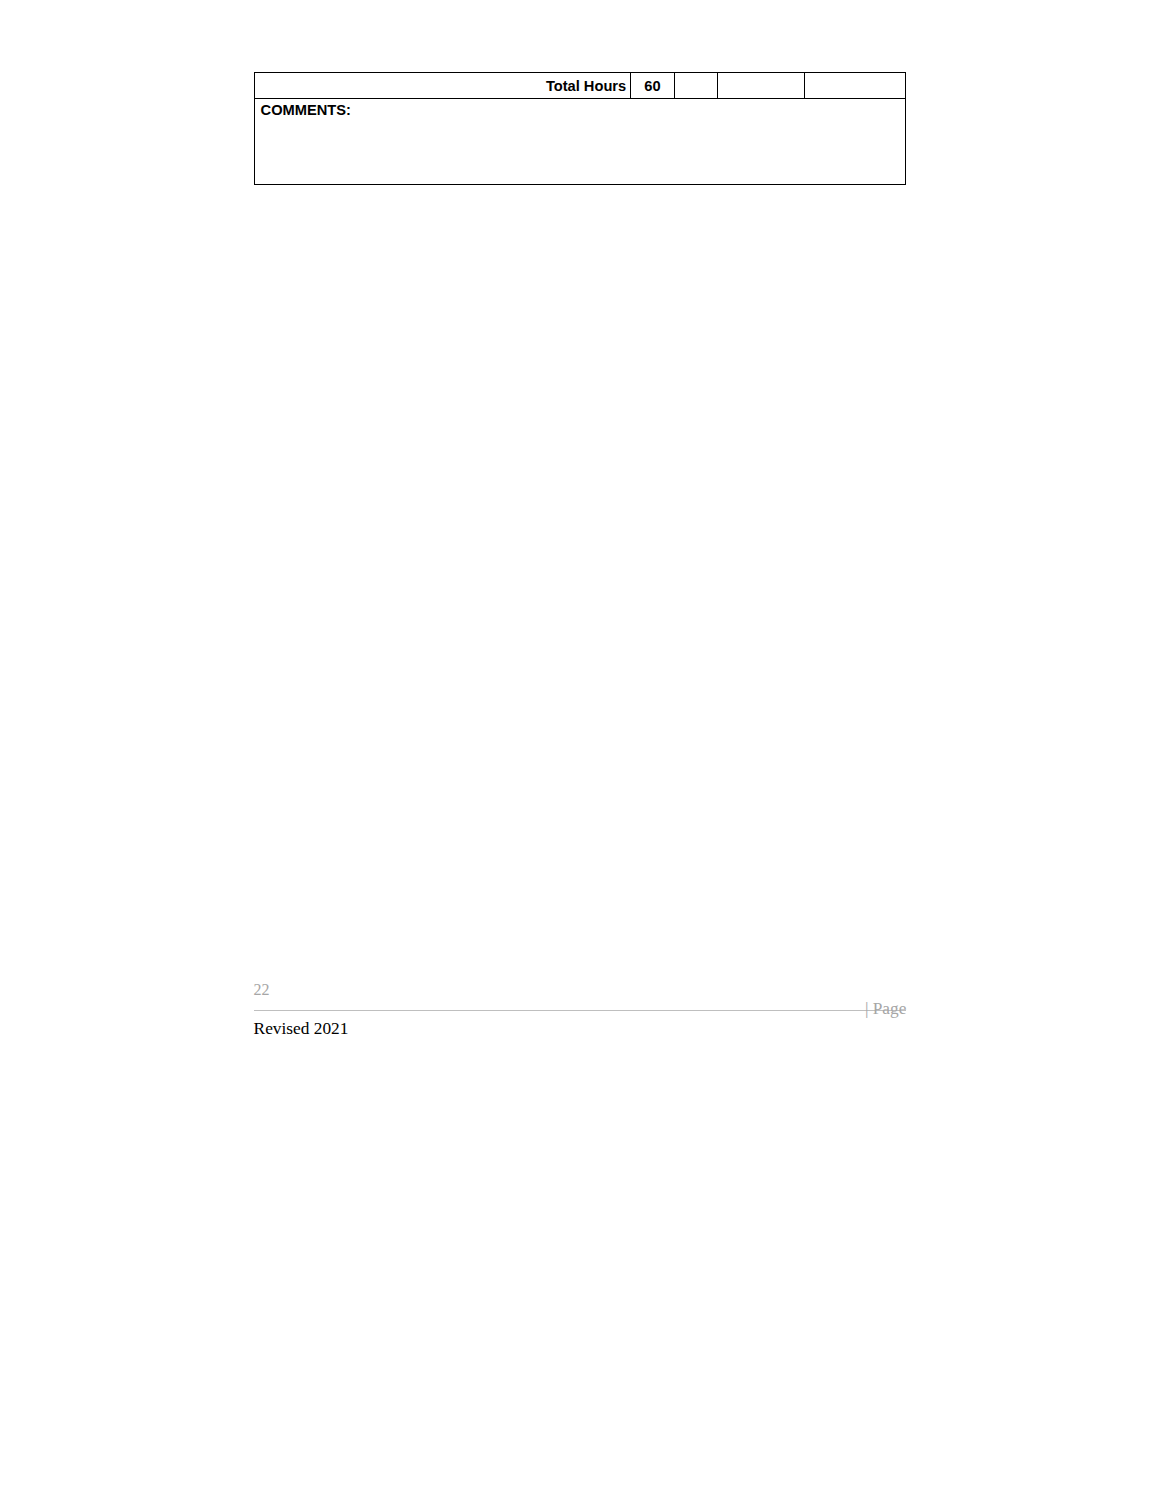| Total Hours | 60 | | | |
| COMMENTS: |
22
| Page
Revised 2021